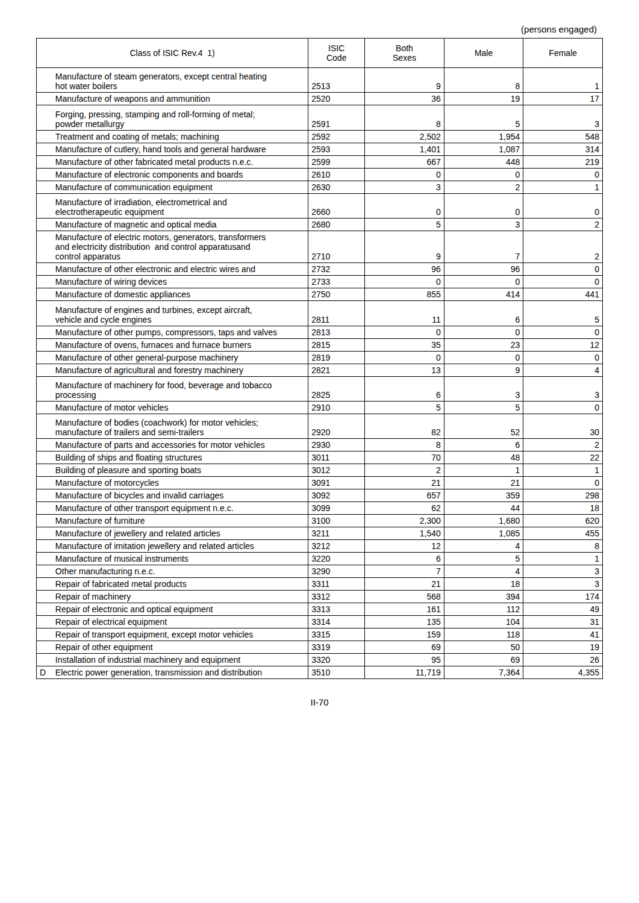(persons engaged)
| Class of ISIC Rev.4 1) | ISIC Code | Both Sexes | Male | Female |
| --- | --- | --- | --- | --- |
| | Manufacture of steam generators, except central heating hot water boilers | 2513 | 9 | 8 | 1 |
| | Manufacture of weapons and ammunition | 2520 | 36 | 19 | 17 |
| | Forging, pressing, stamping and roll-forming of metal; powder metallurgy | 2591 | 8 | 5 | 3 |
| | Treatment and coating of metals; machining | 2592 | 2,502 | 1,954 | 548 |
| | Manufacture of cutlery, hand tools and general hardware | 2593 | 1,401 | 1,087 | 314 |
| | Manufacture of other fabricated metal products n.e.c. | 2599 | 667 | 448 | 219 |
| | Manufacture of electronic components and boards | 2610 | 0 | 0 | 0 |
| | Manufacture of communication equipment | 2630 | 3 | 2 | 1 |
| | Manufacture of irradiation, electrometrical and electrotherapeutic equipment | 2660 | 0 | 0 | 0 |
| | Manufacture of magnetic and optical media | 2680 | 5 | 3 | 2 |
| | Manufacture of electric motors, generators, transformers and electricity distribution and control apparatusand control apparatus | 2710 | 9 | 7 | 2 |
| | Manufacture of other electronic and electric wires and | 2732 | 96 | 96 | 0 |
| | Manufacture of wiring devices | 2733 | 0 | 0 | 0 |
| | Manufacture of domestic appliances | 2750 | 855 | 414 | 441 |
| | Manufacture of engines and turbines, except aircraft, vehicle and cycle engines | 2811 | 11 | 6 | 5 |
| | Manufacture of other pumps, compressors, taps and valves | 2813 | 0 | 0 | 0 |
| | Manufacture of ovens, furnaces and furnace burners | 2815 | 35 | 23 | 12 |
| | Manufacture of other general-purpose machinery | 2819 | 0 | 0 | 0 |
| | Manufacture of agricultural and forestry machinery | 2821 | 13 | 9 | 4 |
| | Manufacture of machinery for food, beverage and tobacco processing | 2825 | 6 | 3 | 3 |
| | Manufacture of motor vehicles | 2910 | 5 | 5 | 0 |
| | Manufacture of bodies (coachwork) for motor vehicles; manufacture of trailers and semi-trailers | 2920 | 82 | 52 | 30 |
| | Manufacture of parts and accessories for motor vehicles | 2930 | 8 | 6 | 2 |
| | Building of ships and floating structures | 3011 | 70 | 48 | 22 |
| | Building of pleasure and sporting boats | 3012 | 2 | 1 | 1 |
| | Manufacture of motorcycles | 3091 | 21 | 21 | 0 |
| | Manufacture of bicycles and invalid carriages | 3092 | 657 | 359 | 298 |
| | Manufacture of other transport equipment n.e.c. | 3099 | 62 | 44 | 18 |
| | Manufacture of furniture | 3100 | 2,300 | 1,680 | 620 |
| | Manufacture of jewellery and related articles | 3211 | 1,540 | 1,085 | 455 |
| | Manufacture of imitation jewellery and related articles | 3212 | 12 | 4 | 8 |
| | Manufacture of musical instruments | 3220 | 6 | 5 | 1 |
| | Other manufacturing n.e.c. | 3290 | 7 | 4 | 3 |
| | Repair of fabricated metal products | 3311 | 21 | 18 | 3 |
| | Repair of machinery | 3312 | 568 | 394 | 174 |
| | Repair of electronic and optical equipment | 3313 | 161 | 112 | 49 |
| | Repair of electrical equipment | 3314 | 135 | 104 | 31 |
| | Repair of transport equipment, except motor vehicles | 3315 | 159 | 118 | 41 |
| | Repair of other equipment | 3319 | 69 | 50 | 19 |
| | Installation of industrial machinery and equipment | 3320 | 95 | 69 | 26 |
| D | Electric power generation, transmission and distribution | 3510 | 11,719 | 7,364 | 4,355 |
II-70